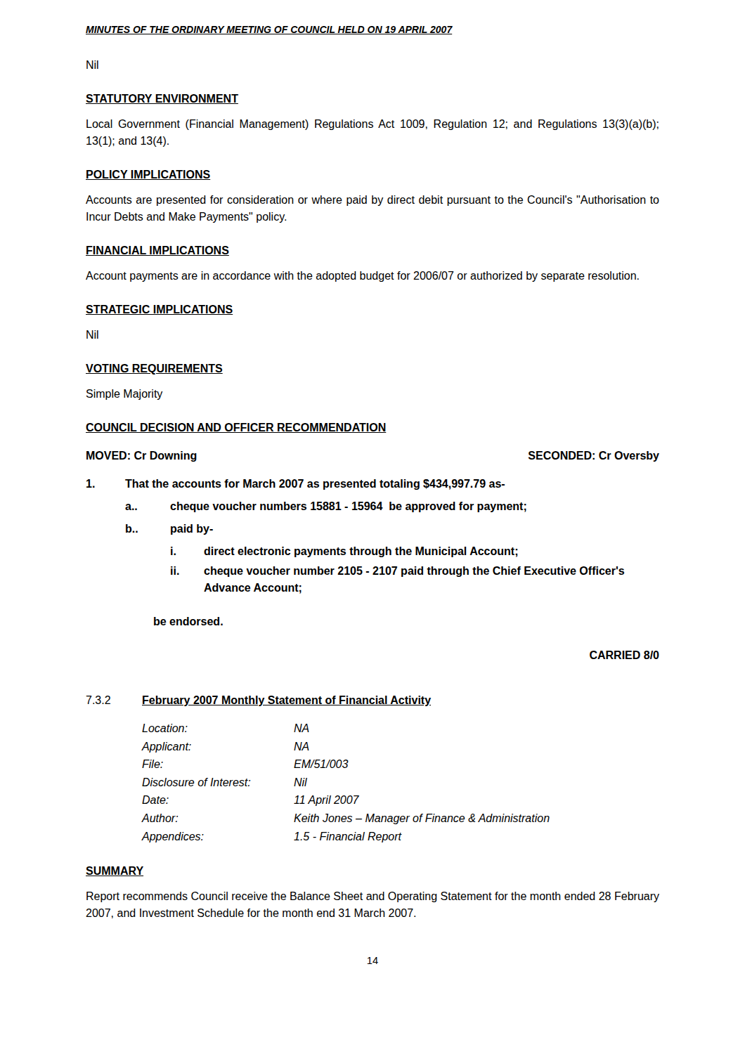MINUTES OF THE ORDINARY MEETING OF COUNCIL HELD ON 19 APRIL 2007
Nil
STATUTORY ENVIRONMENT
Local Government (Financial Management) Regulations Act 1009, Regulation 12; and Regulations 13(3)(a)(b); 13(1); and 13(4).
POLICY IMPLICATIONS
Accounts are presented for consideration or where paid by direct debit pursuant to the Council's "Authorisation to Incur Debts and Make Payments" policy.
FINANCIAL IMPLICATIONS
Account payments are in accordance with the adopted budget for 2006/07 or authorized by separate resolution.
STRATEGIC IMPLICATIONS
Nil
VOTING REQUIREMENTS
Simple Majority
COUNCIL DECISION AND OFFICER RECOMMENDATION
MOVED: Cr Downing SECONDED: Cr Oversby
1.
That the accounts for March 2007 as presented totaling $434,997.79 as-
a.. cheque voucher numbers 15881 - 15964 be approved for payment;
b..
paid by-
i. direct electronic payments through the Municipal Account;
ii. cheque voucher number 2105 - 2107 paid through the Chief Executive Officer's Advance Account;
be endorsed.
CARRIED 8/0
7.3.2 February 2007 Monthly Statement of Financial Activity
| Location: | NA |
| Applicant: | NA |
| File: | EM/51/003 |
| Disclosure of Interest: | Nil |
| Date: | 11 April 2007 |
| Author: | Keith Jones – Manager of Finance & Administration |
| Appendices: | 1.5 - Financial Report |
SUMMARY
Report recommends Council receive the Balance Sheet and Operating Statement for the month ended 28 February 2007, and Investment Schedule for the month end 31 March 2007.
14